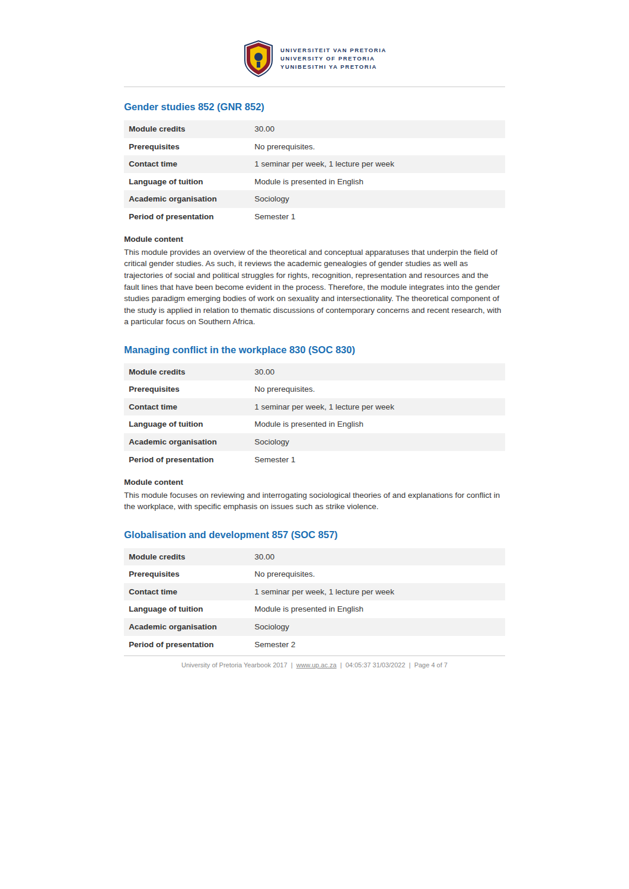Universiteit van Pretoria
University of Pretoria
Yunibesithi ya Pretoria
Gender studies 852 (GNR 852)
| Module credits | 30.00 |
| Prerequisites | No prerequisites. |
| Contact time | 1 seminar per week, 1 lecture per week |
| Language of tuition | Module is presented in English |
| Academic organisation | Sociology |
| Period of presentation | Semester 1 |
Module content
This module provides an overview of the theoretical and conceptual apparatuses that underpin the field of critical gender studies. As such, it reviews the academic genealogies of gender studies as well as trajectories of social and political struggles for rights, recognition, representation and resources and the fault lines that have been become evident in the process. Therefore, the module integrates into the gender studies paradigm emerging bodies of work on sexuality and intersectionality. The theoretical component of the study is applied in relation to thematic discussions of contemporary concerns and recent research, with a particular focus on Southern Africa.
Managing conflict in the workplace 830 (SOC 830)
| Module credits | 30.00 |
| Prerequisites | No prerequisites. |
| Contact time | 1 seminar per week, 1 lecture per week |
| Language of tuition | Module is presented in English |
| Academic organisation | Sociology |
| Period of presentation | Semester 1 |
Module content
This module focuses on reviewing and interrogating sociological theories of and explanations for conflict in the workplace, with specific emphasis on issues such as strike violence.
Globalisation and development 857 (SOC 857)
| Module credits | 30.00 |
| Prerequisites | No prerequisites. |
| Contact time | 1 seminar per week, 1 lecture per week |
| Language of tuition | Module is presented in English |
| Academic organisation | Sociology |
| Period of presentation | Semester 2 |
University of Pretoria Yearbook 2017 | www.up.ac.za | 04:05:37 31/03/2022 | Page 4 of 7